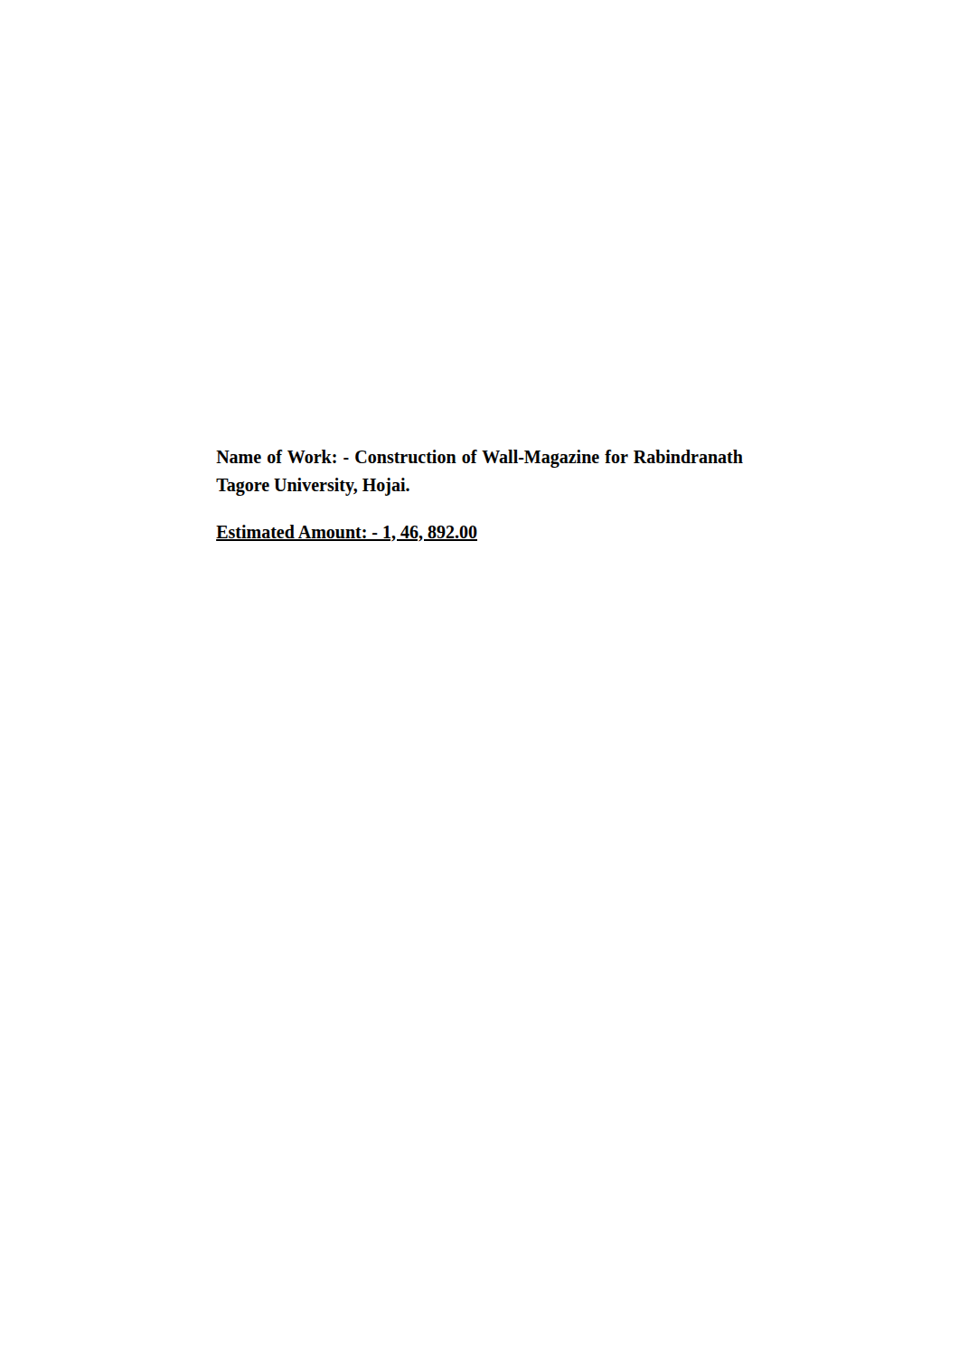Name of Work: - Construction of Wall-Magazine for Rabindranath Tagore University, Hojai.
Estimated Amount: - 1, 46, 892.00